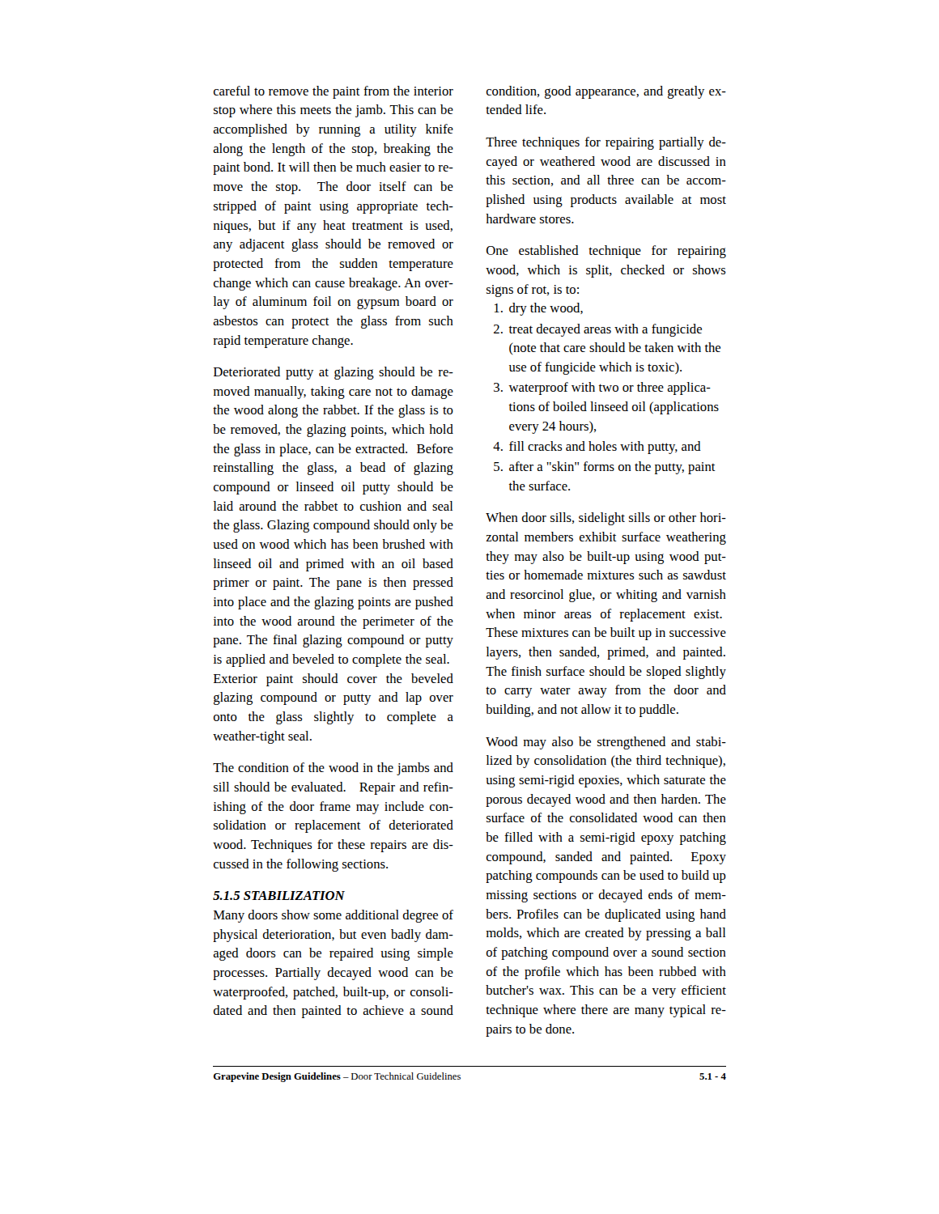careful to remove the paint from the interior stop where this meets the jamb. This can be accomplished by running a utility knife along the length of the stop, breaking the paint bond. It will then be much easier to remove the stop. The door itself can be stripped of paint using appropriate techniques, but if any heat treatment is used, any adjacent glass should be removed or protected from the sudden temperature change which can cause breakage. An overlay of aluminum foil on gypsum board or asbestos can protect the glass from such rapid temperature change.
Deteriorated putty at glazing should be removed manually, taking care not to damage the wood along the rabbet. If the glass is to be removed, the glazing points, which hold the glass in place, can be extracted. Before reinstalling the glass, a bead of glazing compound or linseed oil putty should be laid around the rabbet to cushion and seal the glass. Glazing compound should only be used on wood which has been brushed with linseed oil and primed with an oil based primer or paint. The pane is then pressed into place and the glazing points are pushed into the wood around the perimeter of the pane. The final glazing compound or putty is applied and beveled to complete the seal. Exterior paint should cover the beveled glazing compound or putty and lap over onto the glass slightly to complete a weather-tight seal.
The condition of the wood in the jambs and sill should be evaluated. Repair and refinishing of the door frame may include consolidation or replacement of deteriorated wood. Techniques for these repairs are discussed in the following sections.
5.1.5 STABILIZATION
Many doors show some additional degree of physical deterioration, but even badly damaged doors can be repaired using simple processes. Partially decayed wood can be waterproofed, patched, built-up, or consolidated and then painted to achieve a sound condition, good appearance, and greatly extended life.
Three techniques for repairing partially decayed or weathered wood are discussed in this section, and all three can be accomplished using products available at most hardware stores.
One established technique for repairing wood, which is split, checked or shows signs of rot, is to:
dry the wood,
treat decayed areas with a fungicide (note that care should be taken with the use of fungicide which is toxic).
waterproof with two or three applications of boiled linseed oil (applications every 24 hours),
fill cracks and holes with putty, and
after a "skin" forms on the putty, paint the surface.
When door sills, sidelight sills or other horizontal members exhibit surface weathering they may also be built-up using wood putties or homemade mixtures such as sawdust and resorcinol glue, or whiting and varnish when minor areas of replacement exist. These mixtures can be built up in successive layers, then sanded, primed, and painted. The finish surface should be sloped slightly to carry water away from the door and building, and not allow it to puddle.
Wood may also be strengthened and stabilized by consolidation (the third technique), using semi-rigid epoxies, which saturate the porous decayed wood and then harden. The surface of the consolidated wood can then be filled with a semi-rigid epoxy patching compound, sanded and painted. Epoxy patching compounds can be used to build up missing sections or decayed ends of members. Profiles can be duplicated using hand molds, which are created by pressing a ball of patching compound over a sound section of the profile which has been rubbed with butcher's wax. This can be a very efficient technique where there are many typical repairs to be done.
Grapevine Design Guidelines – Door Technical Guidelines
5.1 - 4